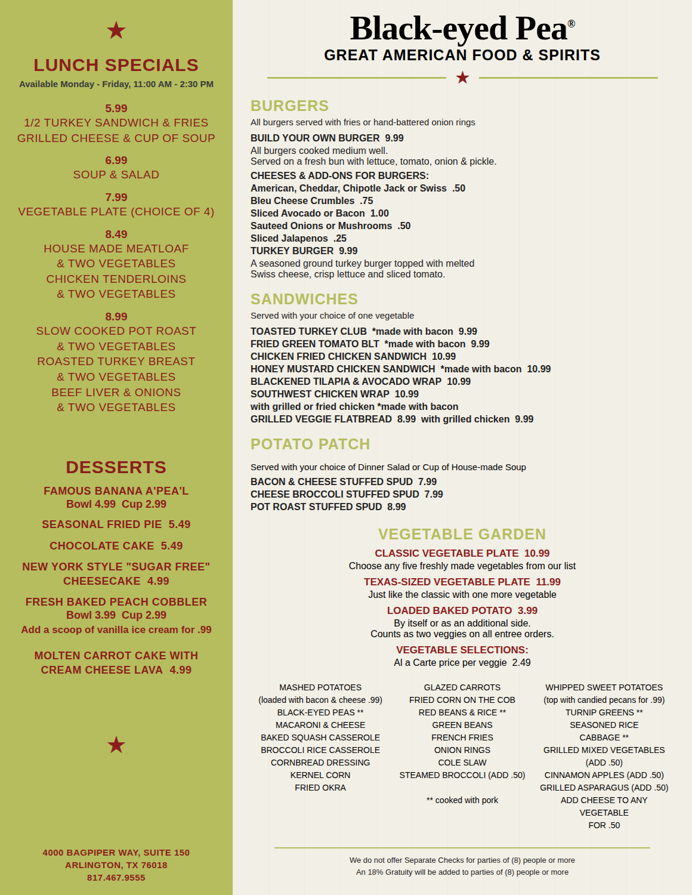★
LUNCH SPECIALS
Available Monday - Friday, 11:00 AM - 2:30 PM
5.99
1/2 TURKEY SANDWICH & FRIES
GRILLED CHEESE & CUP OF SOUP
6.99
SOUP & SALAD
7.99
VEGETABLE PLATE (CHOICE OF 4)
8.49
HOUSE MADE MEATLOAF
& TWO VEGETABLES
CHICKEN TENDERLOINS
& TWO VEGETABLES
8.99
SLOW COOKED POT ROAST
& TWO VEGETABLES
ROASTED TURKEY BREAST
& TWO VEGETABLES
BEEF LIVER & ONIONS
& TWO VEGETABLES
DESSERTS
FAMOUS BANANA A'PEA'L
Bowl 4.99 Cup 2.99
SEASONAL FRIED PIE 5.49
CHOCOLATE CAKE 5.49
NEW YORK STYLE "SUGAR FREE"
CHEESECAKE 4.99
FRESH BAKED PEACH COBBLER
Bowl 3.99 Cup 2.99
Add a scoop of vanilla ice cream for .99
MOLTEN CARROT CAKE WITH
CREAM CHEESE LAVA 4.99
★
4000 BAGPIPER WAY, SUITE 150
ARLINGTON, TX 76018
817.467.9555
Black-eyed Pea®
GREAT AMERICAN FOOD & SPIRITS
★
BURGERS
All burgers served with fries or hand-battered onion rings
BUILD YOUR OWN BURGER 9.99
All burgers cooked medium well.
Served on a fresh bun with lettuce, tomato, onion & pickle.
CHEESES & ADD-ONS FOR BURGERS:
American, Cheddar, Chipotle Jack or Swiss .50
Bleu Cheese Crumbles .75
Sliced Avocado or Bacon 1.00
Sauteed Onions or Mushrooms .50
Sliced Jalapenos .25
TURKEY BURGER 9.99
A seasoned ground turkey burger topped with melted
Swiss cheese, crisp lettuce and sliced tomato.
SANDWICHES
Served with your choice of one vegetable
TOASTED TURKEY CLUB *made with bacon 9.99
FRIED GREEN TOMATO BLT *made with bacon 9.99
CHICKEN FRIED CHICKEN SANDWICH 10.99
HONEY MUSTARD CHICKEN SANDWICH *made with bacon 10.99
BLACKENED TILAPIA & AVOCADO WRAP 10.99
SOUTHWEST CHICKEN WRAP 10.99
with grilled or fried chicken *made with bacon
GRILLED VEGGIE FLATBREAD 8.99 with grilled chicken 9.99
POTATO PATCH
Served with your choice of Dinner Salad or Cup of House-made Soup
BACON & CHEESE STUFFED SPUD 7.99
CHEESE BROCCOLI STUFFED SPUD 7.99
POT ROAST STUFFED SPUD 8.99
VEGETABLE GARDEN
CLASSIC VEGETABLE PLATE 10.99
Choose any five freshly made vegetables from our list
TEXAS-SIZED VEGETABLE PLATE 11.99
Just like the classic with one more vegetable
LOADED BAKED POTATO 3.99
By itself or as an additional side.
Counts as two veggies on all entree orders.
VEGETABLE SELECTIONS:
Al a Carte price per veggie 2.49
MASHED POTATOES
(loaded with bacon & cheese .99)
BLACK-EYED PEAS **
MACARONI & CHEESE
BAKED SQUASH CASSEROLE
BROCCOLI RICE CASSEROLE
CORNBREAD DRESSING
KERNEL CORN
FRIED OKRA
GLAZED CARROTS
FRIED CORN ON THE COB
RED BEANS & RICE **
GREEN BEANS
FRENCH FRIES
ONION RINGS
COLE SLAW
STEAMED BROCCOLI (ADD .50)
** cooked with pork
WHIPPED SWEET POTATOES
(top with candied pecans for .99)
TURNIP GREENS **
SEASONED RICE
CABBAGE **
GRILLED MIXED VEGETABLES (ADD .50)
CINNAMON APPLES (ADD .50)
GRILLED ASPARAGUS (ADD .50)
ADD CHEESE TO ANY VEGETABLE
FOR .50
We do not offer Separate Checks for parties of (8) people or more
An 18% Gratuity will be added to parties of (8) people or more